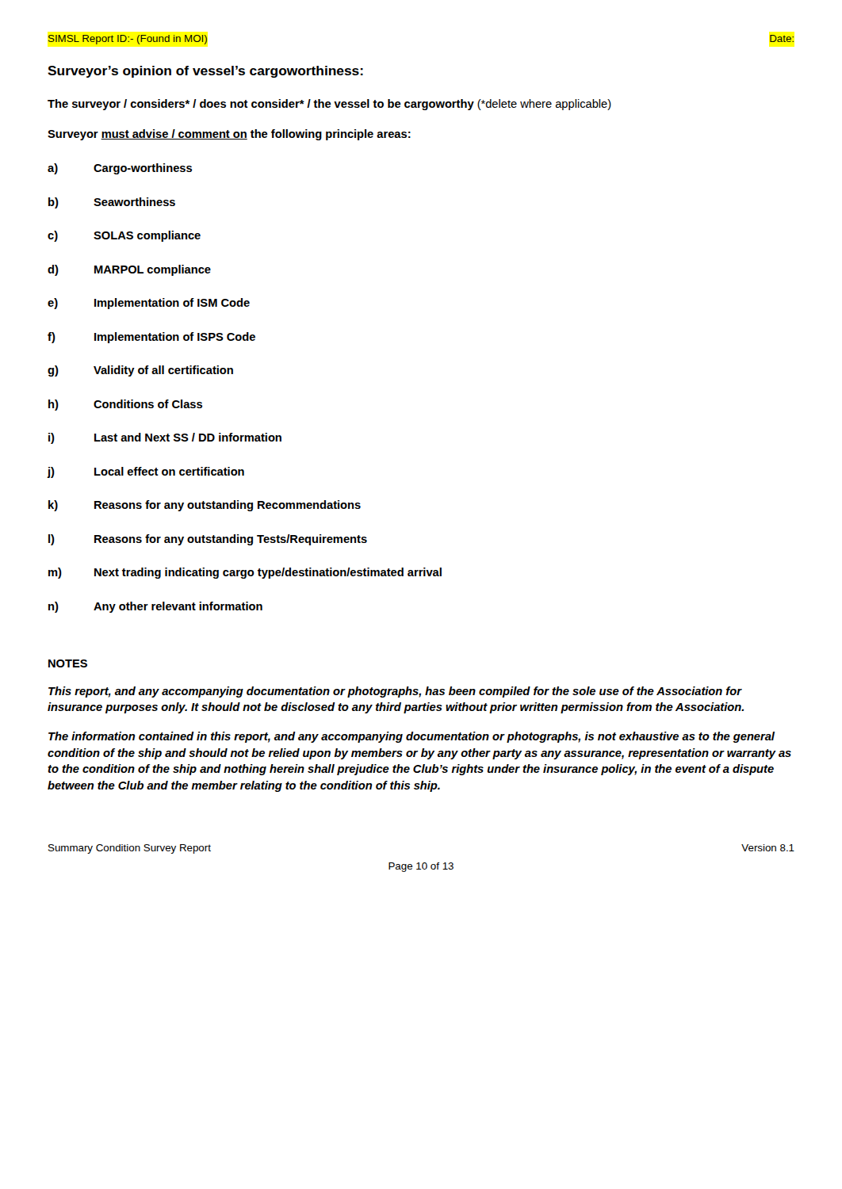SIMSL Report ID:- (Found in MOI) Date:
Surveyor’s opinion of vessel’s cargoworthiness:
The surveyor / considers* / does not consider* / the vessel to be cargoworthy (*delete where applicable)
Surveyor must advise / comment on the following principle areas:
| a) | Cargo-worthiness |
| b) | Seaworthiness |
| c) | SOLAS compliance |
| d) | MARPOL compliance |
| e) | Implementation of ISM Code |
| f) | Implementation of ISPS Code |
| g) | Validity of all certification |
| h) | Conditions of Class |
| i) | Last and Next SS / DD information |
| j) | Local effect on certification |
| k) | Reasons for any outstanding Recommendations |
| l) | Reasons for any outstanding Tests/Requirements |
| m) | Next trading indicating cargo type/destination/estimated arrival |
| n) | Any other relevant information |
NOTES
This report, and any accompanying documentation or photographs, has been compiled for the sole use of the Association for insurance purposes only. It should not be disclosed to any third parties without prior written permission from the Association.
The information contained in this report, and any accompanying documentation or photographs, is not exhaustive as to the general condition of the ship and should not be relied upon by members or by any other party as any assurance, representation or warranty as to the condition of the ship and nothing herein shall prejudice the Club’s rights under the insurance policy, in the event of a dispute between the Club and the member relating to the condition of this ship.
Summary Condition Survey Report Version 8.1
Page 10 of 13